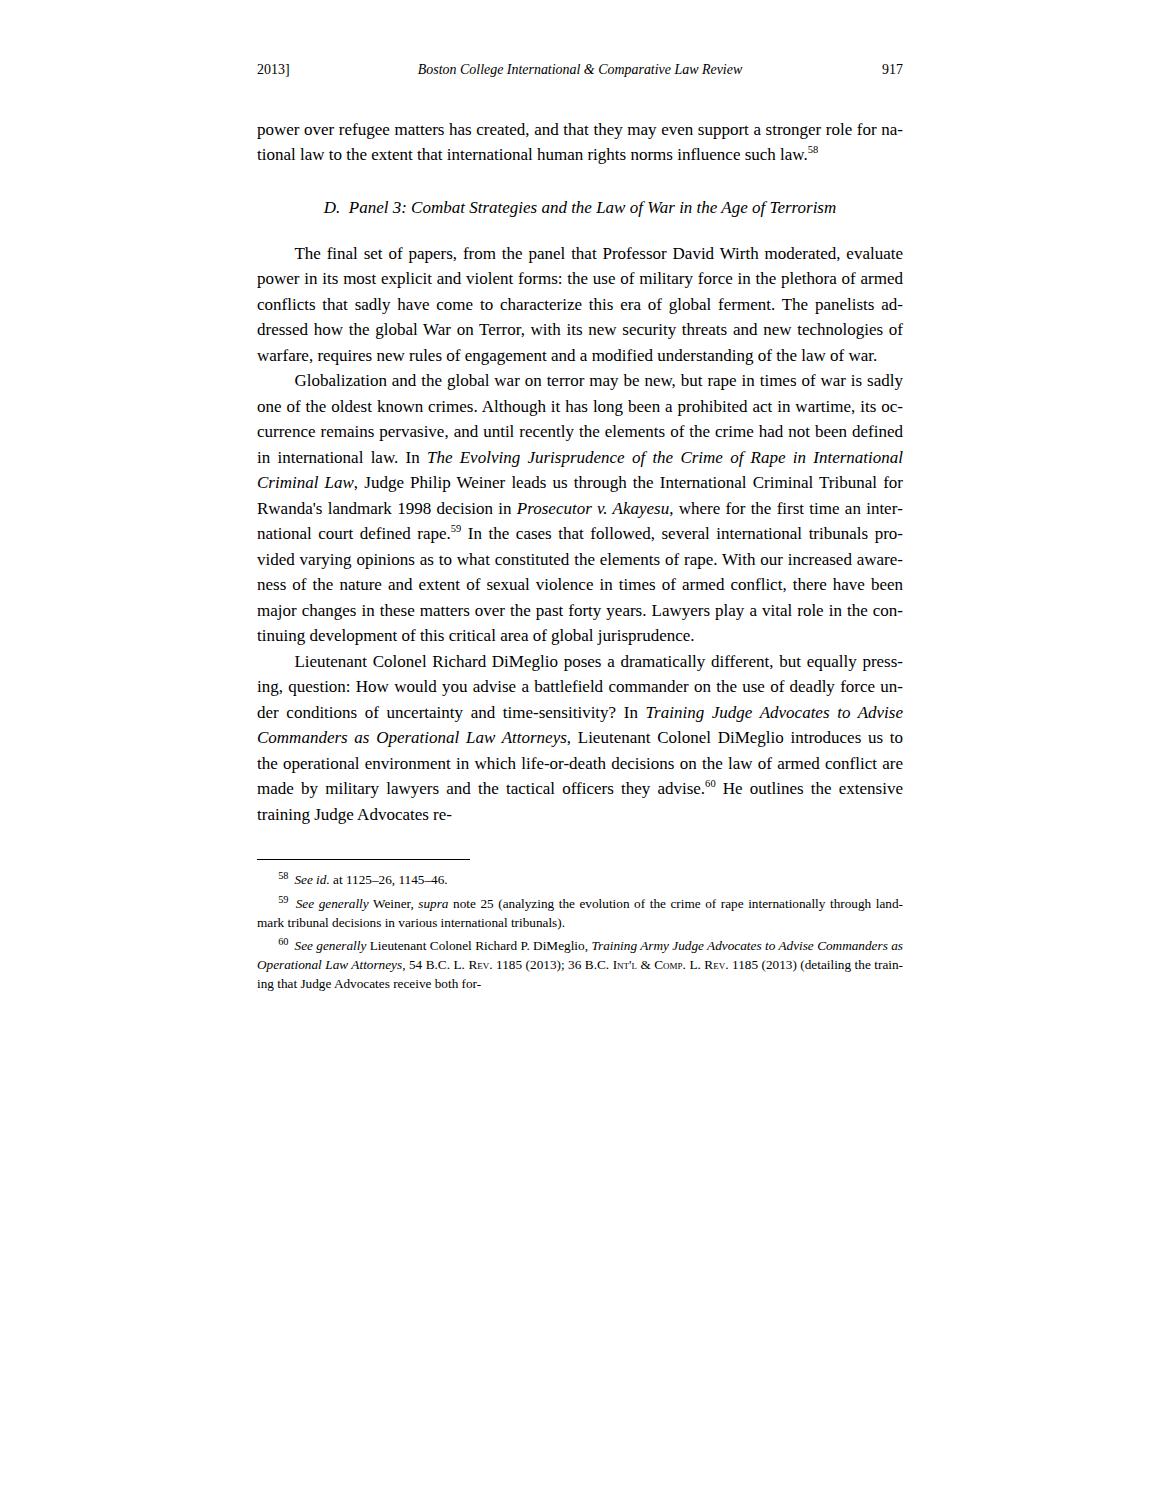2013]
Boston College International & Comparative Law Review
917
power over refugee matters has created, and that they may even support a stronger role for national law to the extent that international human rights norms influence such law.58
D. Panel 3: Combat Strategies and the Law of War in the Age of Terrorism
The final set of papers, from the panel that Professor David Wirth moderated, evaluate power in its most explicit and violent forms: the use of military force in the plethora of armed conflicts that sadly have come to characterize this era of global ferment. The panelists addressed how the global War on Terror, with its new security threats and new technologies of warfare, requires new rules of engagement and a modified understanding of the law of war.
Globalization and the global war on terror may be new, but rape in times of war is sadly one of the oldest known crimes. Although it has long been a prohibited act in wartime, its occurrence remains pervasive, and until recently the elements of the crime had not been defined in international law. In The Evolving Jurisprudence of the Crime of Rape in International Criminal Law, Judge Philip Weiner leads us through the International Criminal Tribunal for Rwanda's landmark 1998 decision in Prosecutor v. Akayesu, where for the first time an international court defined rape.59 In the cases that followed, several international tribunals provided varying opinions as to what constituted the elements of rape. With our increased awareness of the nature and extent of sexual violence in times of armed conflict, there have been major changes in these matters over the past forty years. Lawyers play a vital role in the continuing development of this critical area of global jurisprudence.
Lieutenant Colonel Richard DiMeglio poses a dramatically different, but equally pressing, question: How would you advise a battlefield commander on the use of deadly force under conditions of uncertainty and time-sensitivity? In Training Judge Advocates to Advise Commanders as Operational Law Attorneys, Lieutenant Colonel DiMeglio introduces us to the operational environment in which life-or-death decisions on the law of armed conflict are made by military lawyers and the tactical officers they advise.60 He outlines the extensive training Judge Advocates re-
58 See id. at 1125–26, 1145–46.
59 See generally Weiner, supra note 25 (analyzing the evolution of the crime of rape internationally through landmark tribunal decisions in various international tribunals).
60 See generally Lieutenant Colonel Richard P. DiMeglio, Training Army Judge Advocates to Advise Commanders as Operational Law Attorneys, 54 B.C. L. Rev. 1185 (2013); 36 B.C. Int'l & Comp. L. Rev. 1185 (2013) (detailing the training that Judge Advocates receive both for-